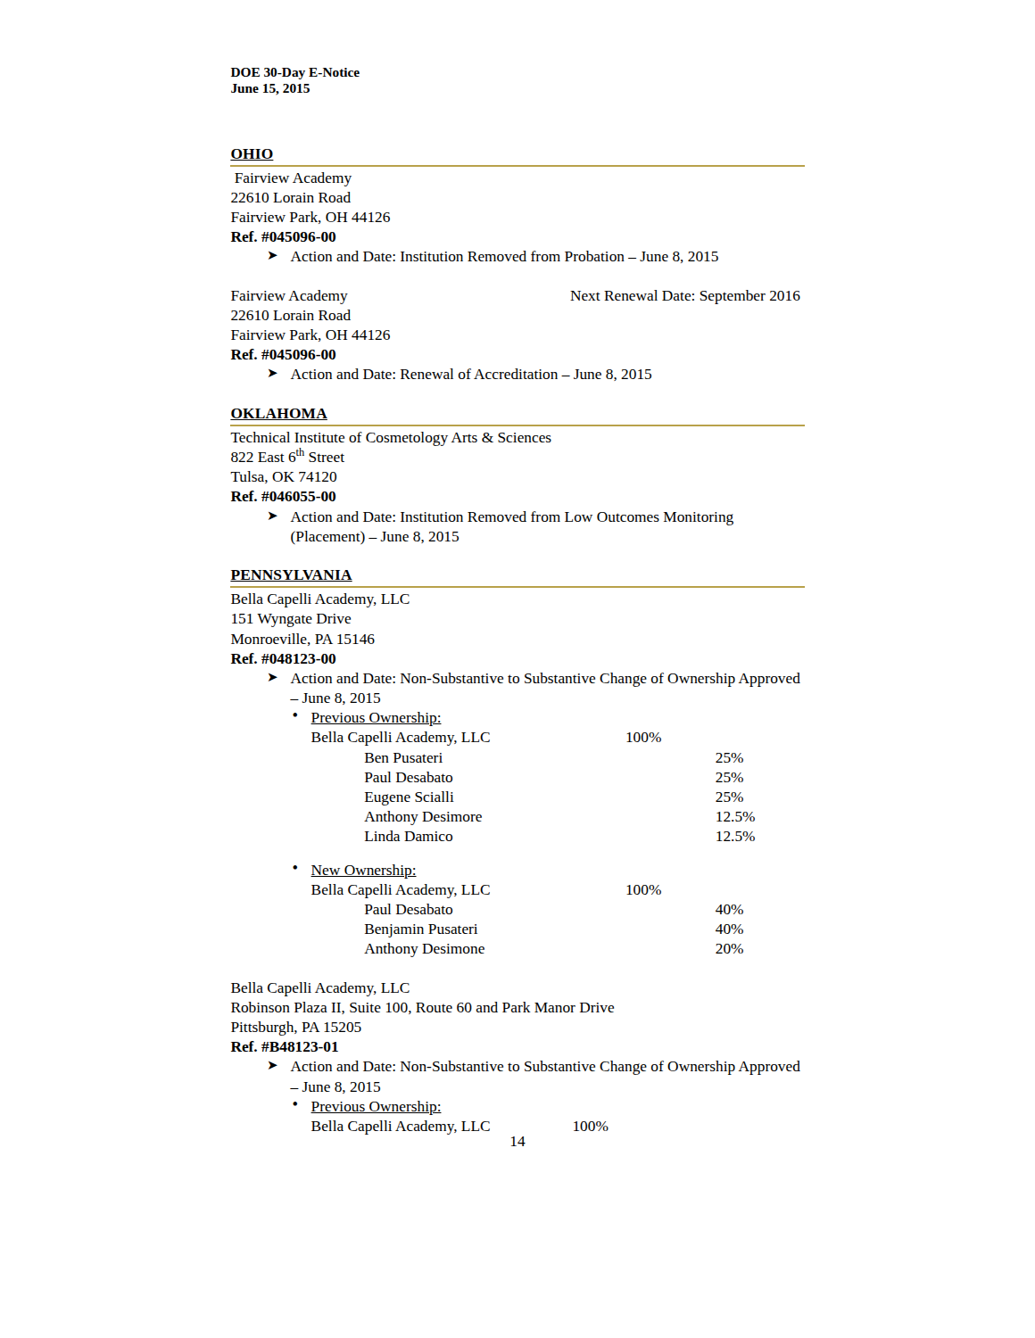DOE 30-Day E-Notice
June 15, 2015
OHIO
Fairview Academy
22610 Lorain Road
Fairview Park, OH 44126
Ref. #045096-00
Action and Date: Institution Removed from Probation – June 8, 2015
Fairview Academy Next Renewal Date: September 2016
22610 Lorain Road
Fairview Park, OH 44126
Ref. #045096-00
Action and Date: Renewal of Accreditation – June 8, 2015
OKLAHOMA
Technical Institute of Cosmetology Arts & Sciences
822 East 6th Street
Tulsa, OK 74120
Ref. #046055-00
Action and Date: Institution Removed from Low Outcomes Monitoring (Placement) – June 8, 2015
PENNSYLVANIA
Bella Capelli Academy, LLC
151 Wyngate Drive
Monroeville, PA 15146
Ref. #048123-00
Action and Date: Non-Substantive to Substantive Change of Ownership Approved – June 8, 2015
Previous Ownership:
| Bella Capelli Academy, LLC | 100% | |
| Ben Pusateri | | 25% |
| Paul Desabato | | 25% |
| Eugene Scialli | | 25% |
| Anthony Desimore | | 12.5% |
| Linda Damico | | 12.5% |
New Ownership:
| Bella Capelli Academy, LLC | 100% | |
| Paul Desabato | | 40% |
| Benjamin Pusateri | | 40% |
| Anthony Desimone | | 20% |
Bella Capelli Academy, LLC
Robinson Plaza II, Suite 100, Route 60 and Park Manor Drive
Pittsburgh, PA 15205
Ref. #B48123-01
Action and Date: Non-Substantive to Substantive Change of Ownership Approved – June 8, 2015
Previous Ownership:
| Bella Capelli Academy, LLC | 100% | |
14